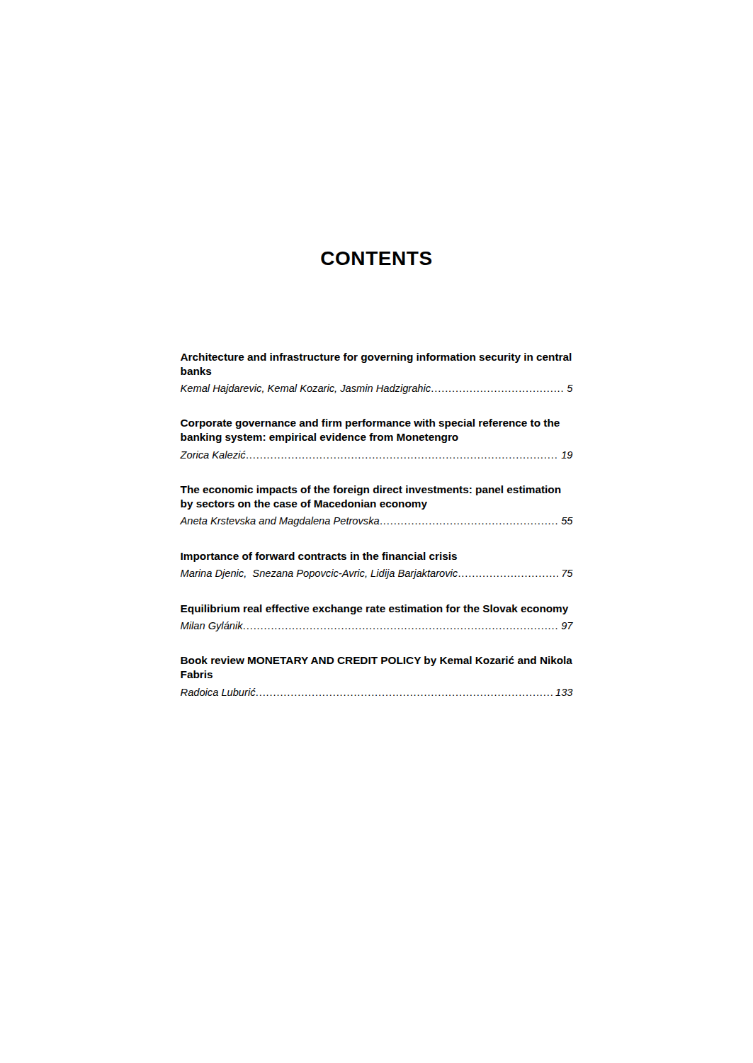CONTENTS
Architecture and infrastructure for governing information security in central banks
Kemal Hajdarevic, Kemal Kozaric, Jasmin Hadzigrahic ................................................................... 5
Corporate governance and firm performance with special reference to the banking system: empirical evidence from Monetengro
Zorica Kalezić .......................................................................................................................... 19
The economic impacts of the foreign direct investments: panel estimation by sectors on the case of Macedonian economy
Aneta Krstevska and Magdalena Petrovska ................................................................................ 55
Importance of forward contracts in the financial crisis
Marina Djenic, Snezana Popovcic-Avric, Lidija Barjaktarovic ......................................................... 75
Equilibrium real effective exchange rate estimation for the Slovak economy
Milan Gylánik ............................................................................................................................ 97
Book review MONETARY AND CREDIT POLICY by Kemal Kozarić and Nikola Fabris
Radoica Luburić ....................................................................................................................... 133